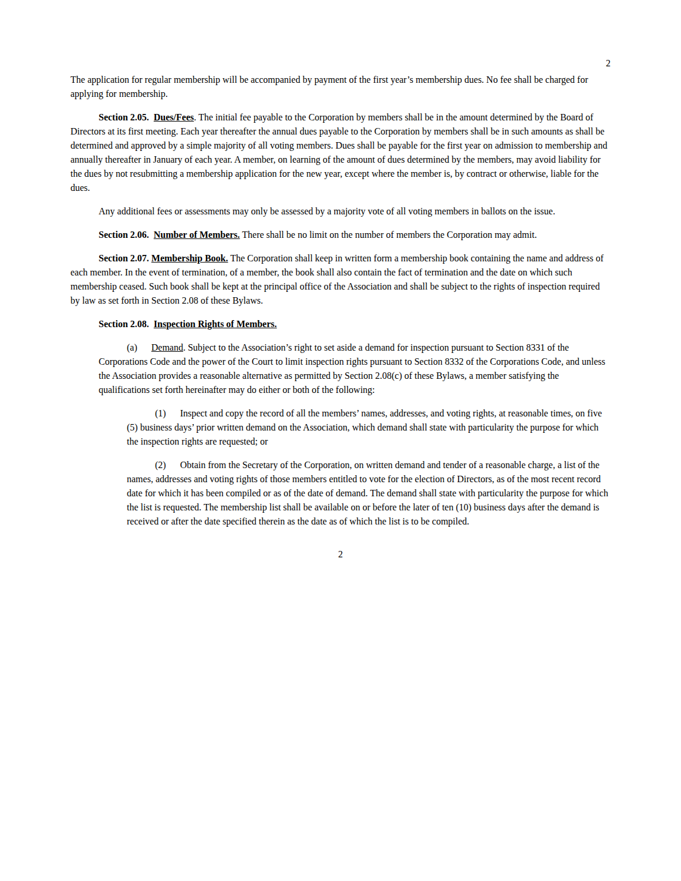2
The application for regular membership will be accompanied by payment of the first year’s membership dues. No fee shall be charged for applying for membership.
Section 2.05. Dues/Fees. The initial fee payable to the Corporation by members shall be in the amount determined by the Board of Directors at its first meeting. Each year thereafter the annual dues payable to the Corporation by members shall be in such amounts as shall be determined and approved by a simple majority of all voting members. Dues shall be payable for the first year on admission to membership and annually thereafter in January of each year. A member, on learning of the amount of dues determined by the members, may avoid liability for the dues by not resubmitting a membership application for the new year, except where the member is, by contract or otherwise, liable for the dues.
Any additional fees or assessments may only be assessed by a majority vote of all voting members in ballots on the issue.
Section 2.06. Number of Members. There shall be no limit on the number of members the Corporation may admit.
Section 2.07. Membership Book. The Corporation shall keep in written form a membership book containing the name and address of each member. In the event of termination, of a member, the book shall also contain the fact of termination and the date on which such membership ceased. Such book shall be kept at the principal office of the Association and shall be subject to the rights of inspection required by law as set forth in Section 2.08 of these Bylaws.
Section 2.08. Inspection Rights of Members.
(a) Demand. Subject to the Association’s right to set aside a demand for inspection pursuant to Section 8331 of the Corporations Code and the power of the Court to limit inspection rights pursuant to Section 8332 of the Corporations Code, and unless the Association provides a reasonable alternative as permitted by Section 2.08(c) of these Bylaws, a member satisfying the qualifications set forth hereinafter may do either or both of the following:
(1) Inspect and copy the record of all the members’ names, addresses, and voting rights, at reasonable times, on five (5) business days’ prior written demand on the Association, which demand shall state with particularity the purpose for which the inspection rights are requested; or
(2) Obtain from the Secretary of the Corporation, on written demand and tender of a reasonable charge, a list of the names, addresses and voting rights of those members entitled to vote for the election of Directors, as of the most recent record date for which it has been compiled or as of the date of demand. The demand shall state with particularity the purpose for which the list is requested. The membership list shall be available on or before the later of ten (10) business days after the demand is received or after the date specified therein as the date as of which the list is to be compiled.
2